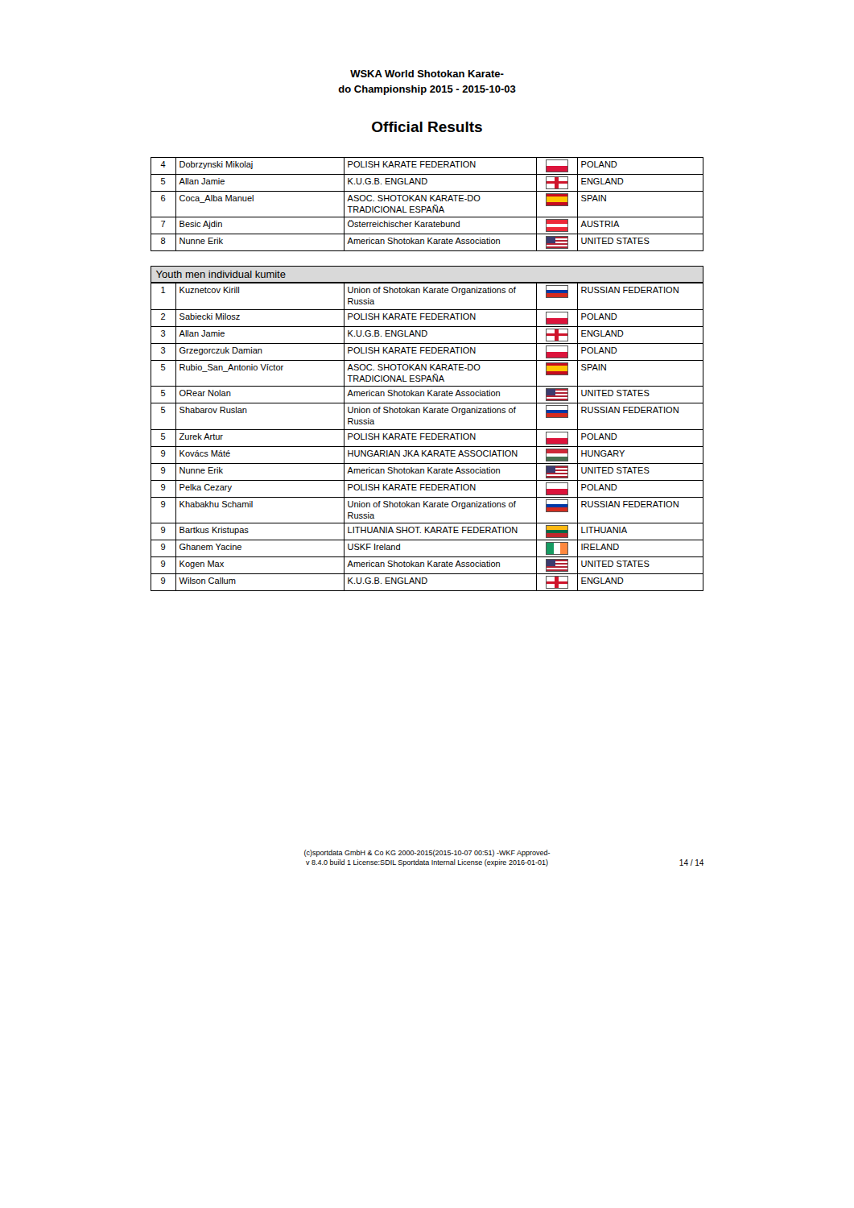WSKA World Shotokan Karate-
do Championship 2015 - 2015-10-03
Official Results
| 4 | Dobrzynski Mikolaj | POLISH KARATE FEDERATION | | POLAND |
| 5 | Allan Jamie | K.U.G.B. ENGLAND | | ENGLAND |
| 6 | Coca_Alba Manuel | ASOC. SHOTOKAN KARATE-DO TRADICIONAL ESPAÑA | | SPAIN |
| 7 | Besic Ajdin | Österreichischer Karatebund | | AUSTRIA |
| 8 | Nunne Erik | American Shotokan Karate Association | | UNITED STATES |
Youth men individual kumite
| 1 | Kuznetcov Kirill | Union of Shotokan Karate Organizations of Russia | | RUSSIAN FEDERATION |
| 2 | Sabiecki Milosz | POLISH KARATE FEDERATION | | POLAND |
| 3 | Allan Jamie | K.U.G.B. ENGLAND | | ENGLAND |
| 3 | Grzegorczuk Damian | POLISH KARATE FEDERATION | | POLAND |
| 5 | Rubio_San_Antonio Víctor | ASOC. SHOTOKAN KARATE-DO TRADICIONAL ESPAÑA | | SPAIN |
| 5 | ORear Nolan | American Shotokan Karate Association | | UNITED STATES |
| 5 | Shabarov Ruslan | Union of Shotokan Karate Organizations of Russia | | RUSSIAN FEDERATION |
| 5 | Zurek Artur | POLISH KARATE FEDERATION | | POLAND |
| 9 | Kovács Máté | HUNGARIAN JKA KARATE ASSOCIATION | | HUNGARY |
| 9 | Nunne Erik | American Shotokan Karate Association | | UNITED STATES |
| 9 | Pelka Cezary | POLISH KARATE FEDERATION | | POLAND |
| 9 | Khabakhu Schamil | Union of Shotokan Karate Organizations of Russia | | RUSSIAN FEDERATION |
| 9 | Bartkus Kristupas | LITHUANIA SHOT. KARATE FEDERATION | | LITHUANIA |
| 9 | Ghanem Yacine | USKF Ireland | | IRELAND |
| 9 | Kogen Max | American Shotokan Karate Association | | UNITED STATES |
| 9 | Wilson Callum | K.U.G.B. ENGLAND | | ENGLAND |
(c)sportdata GmbH & Co KG 2000-2015(2015-10-07 00:51) -WKF Approved-
v 8.4.0 build 1 License:SDIL Sportdata Internal License (expire 2016-01-01)
14 / 14